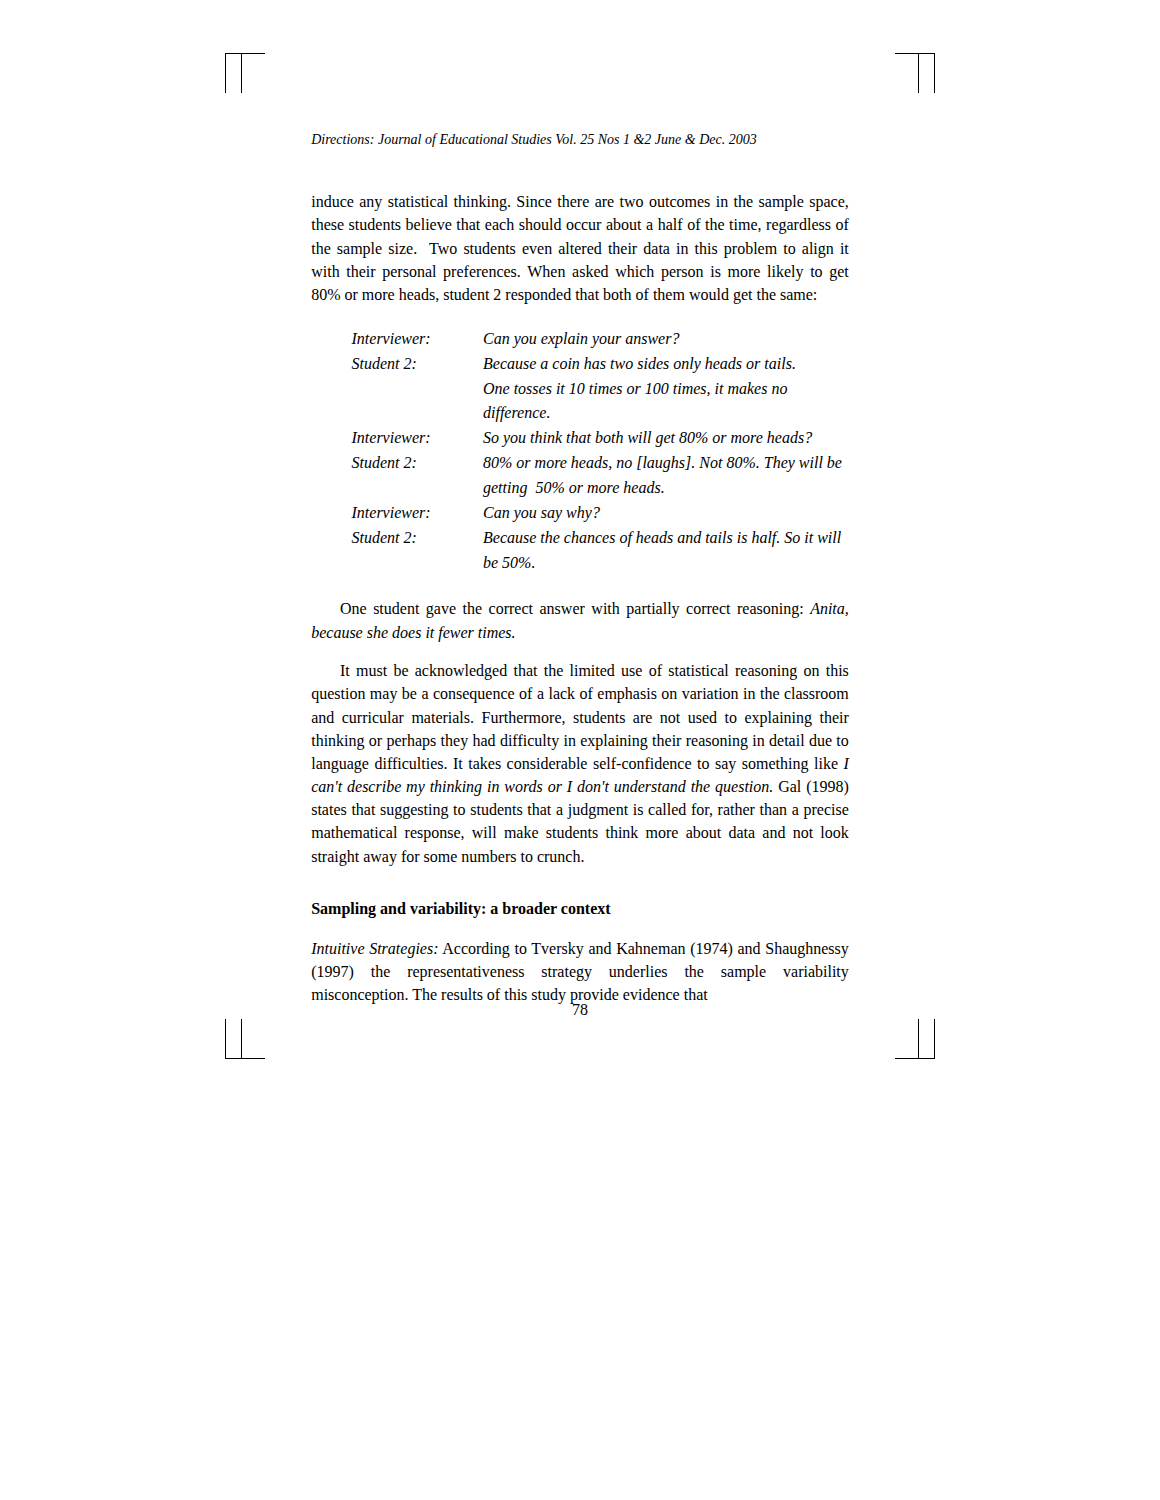Directions: Journal of Educational Studies Vol. 25 Nos 1 &2 June & Dec. 2003
induce any statistical thinking. Since there are two outcomes in the sample space, these students believe that each should occur about a half of the time, regardless of the sample size. Two students even altered their data in this problem to align it with their personal preferences. When asked which person is more likely to get 80% or more heads, student 2 responded that both of them would get the same:
| Interviewer: | Can you explain your answer? |
| Student 2: | Because a coin has two sides only heads or tails. |
| | One tosses it 10 times or 100 times, it makes no difference. |
| Interviewer: | So you think that both will get 80% or more heads? |
| Student 2: | 80% or more heads, no [laughs]. Not 80%. They will be |
| | getting 50% or more heads. |
| Interviewer: | Can you say why? |
| Student 2: | Because the chances of heads and tails is half. So it will |
| | be 50%. |
One student gave the correct answer with partially correct reasoning: Anita, because she does it fewer times.
It must be acknowledged that the limited use of statistical reasoning on this question may be a consequence of a lack of emphasis on variation in the classroom and curricular materials. Furthermore, students are not used to explaining their thinking or perhaps they had difficulty in explaining their reasoning in detail due to language difficulties. It takes considerable self-confidence to say something like I can't describe my thinking in words or I don't understand the question. Gal (1998) states that suggesting to students that a judgment is called for, rather than a precise mathematical response, will make students think more about data and not look straight away for some numbers to crunch.
Sampling and variability: a broader context
Intuitive Strategies: According to Tversky and Kahneman (1974) and Shaughnessy (1997) the representativeness strategy underlies the sample variability misconception. The results of this study provide evidence that
78